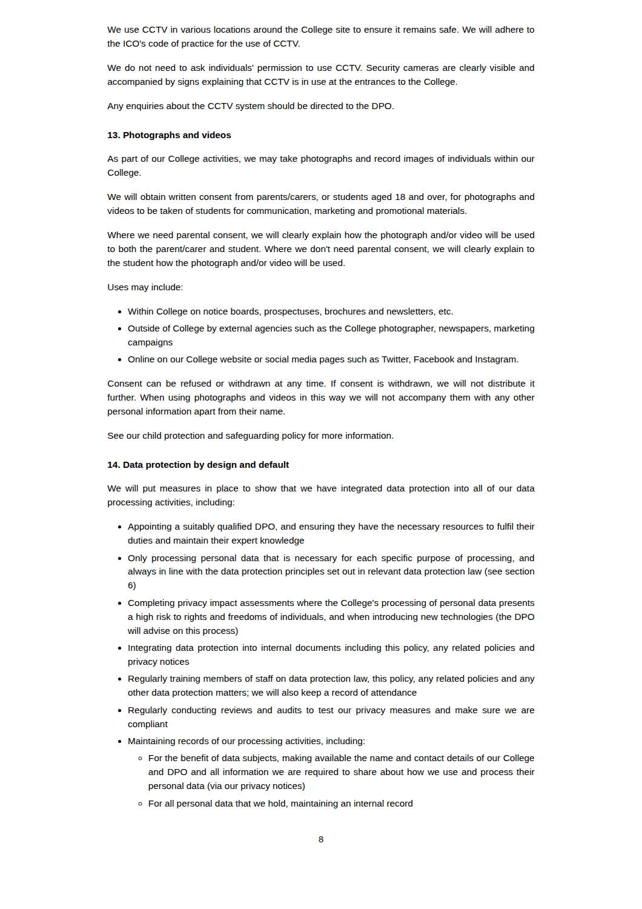We use CCTV in various locations around the College site to ensure it remains safe. We will adhere to the ICO's code of practice for the use of CCTV.
We do not need to ask individuals' permission to use CCTV. Security cameras are clearly visible and accompanied by signs explaining that CCTV is in use at the entrances to the College.
Any enquiries about the CCTV system should be directed to the DPO.
13. Photographs and videos
As part of our College activities, we may take photographs and record images of individuals within our College.
We will obtain written consent from parents/carers, or students aged 18 and over, for photographs and videos to be taken of students for communication, marketing and promotional materials.
Where we need parental consent, we will clearly explain how the photograph and/or video will be used to both the parent/carer and student. Where we don't need parental consent, we will clearly explain to the student how the photograph and/or video will be used.
Uses may include:
Within College on notice boards, prospectuses, brochures and newsletters, etc.
Outside of College by external agencies such as the College photographer, newspapers, marketing campaigns
Online on our College website or social media pages such as Twitter, Facebook and Instagram.
Consent can be refused or withdrawn at any time. If consent is withdrawn, we will not distribute it further. When using photographs and videos in this way we will not accompany them with any other personal information apart from their name.
See our child protection and safeguarding policy for more information.
14. Data protection by design and default
We will put measures in place to show that we have integrated data protection into all of our data processing activities, including:
Appointing a suitably qualified DPO, and ensuring they have the necessary resources to fulfil their duties and maintain their expert knowledge
Only processing personal data that is necessary for each specific purpose of processing, and always in line with the data protection principles set out in relevant data protection law (see section 6)
Completing privacy impact assessments where the College's processing of personal data presents a high risk to rights and freedoms of individuals, and when introducing new technologies (the DPO will advise on this process)
Integrating data protection into internal documents including this policy, any related policies and privacy notices
Regularly training members of staff on data protection law, this policy, any related policies and any other data protection matters; we will also keep a record of attendance
Regularly conducting reviews and audits to test our privacy measures and make sure we are compliant
Maintaining records of our processing activities, including:
For the benefit of data subjects, making available the name and contact details of our College and DPO and all information we are required to share about how we use and process their personal data (via our privacy notices)
For all personal data that we hold, maintaining an internal record
8